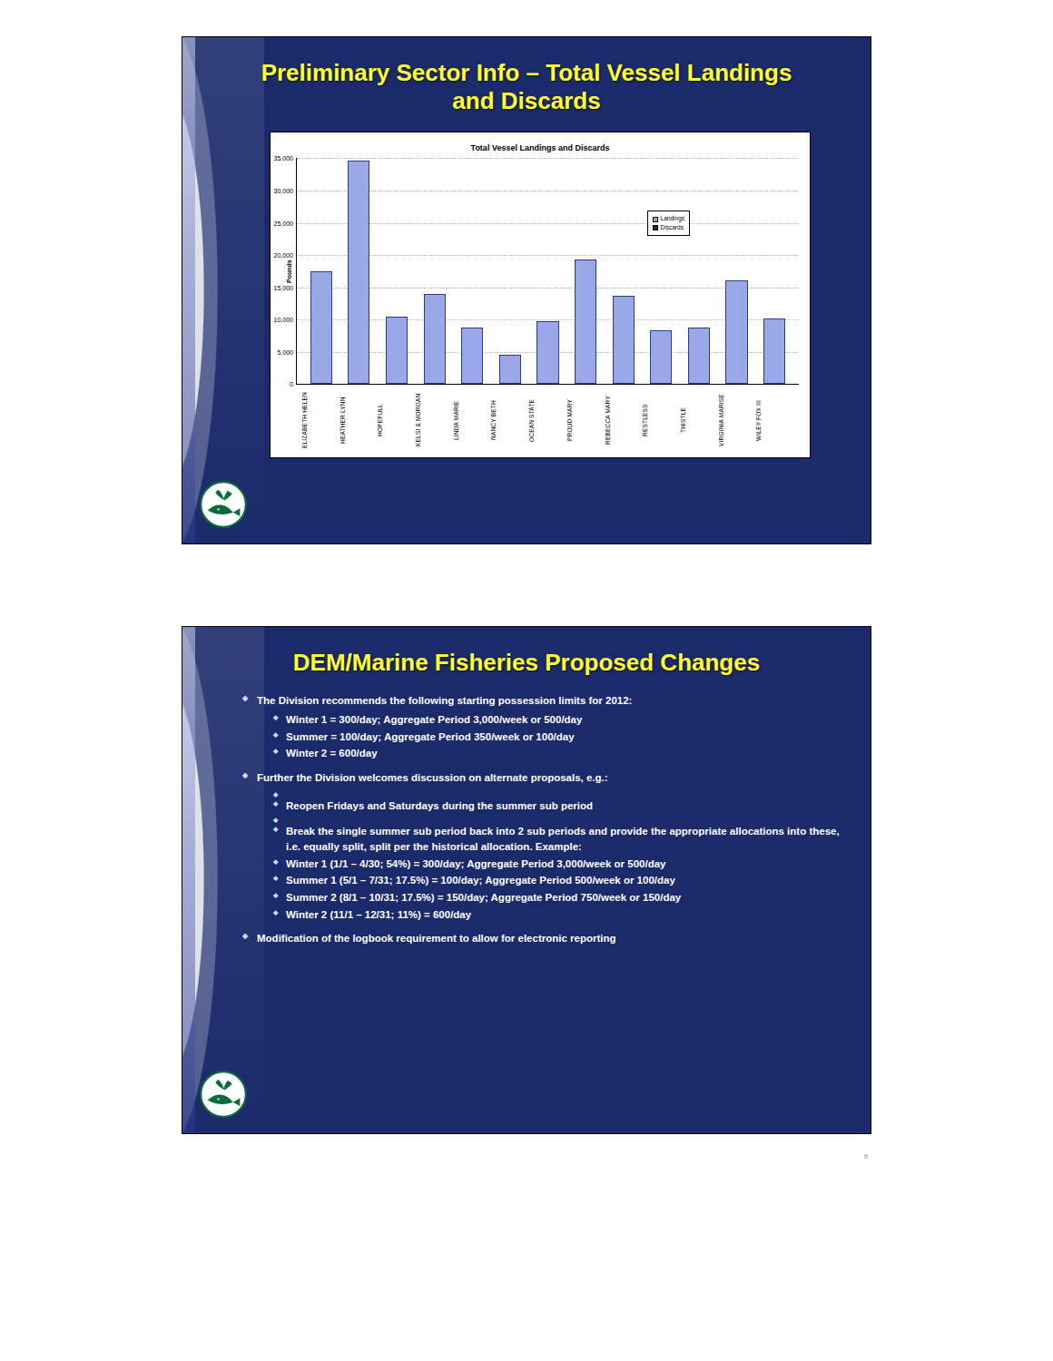Preliminary Sector Info – Total Vessel Landings
and Discards
Total Vessel Landings and Discards
Pounds
35,000 30,000 25,000 20,000 15,000 10,000 5,000 0
Landings
Discards
ELIZABETH HELEN HEATHER LYNN HOPEFULL KELSI & MORGAN LINDA MARIE NANCY BETH OCEAN STATE PROUD MARY REBECCA MARY RESTLESS THISTLE VIRGINIA MARISE WILEY FOX III
DEM/Marine Fisheries Proposed Changes
The Division recommends the following starting possession limits for 2012:
Winter 1 = 300/day; Aggregate Period 3,000/week or 500/day
Summer = 100/day; Aggregate Period 350/week or 100/day
Winter 2 = 600/day
Further the Division welcomes discussion on alternate proposals, e.g.:
Reopen Fridays and Saturdays during the summer sub period
Break the single summer sub period back into 2 sub periods and provide the appropriate allocations into these, i.e. equally split, split per the historical allocation. Example:
Winter 1 (1/1 – 4/30; 54%) = 300/day; Aggregate Period 3,000/week or 500/day
Summer 1 (5/1 – 7/31; 17.5%) = 100/day; Aggregate Period 500/week or 100/day
Summer 2 (8/1 – 10/31; 17.5%) = 150/day; Aggregate Period 750/week or 150/day
Winter 2 (11/1 – 12/31; 11%) = 600/day
Modification of the logbook requirement to allow for electronic reporting
9